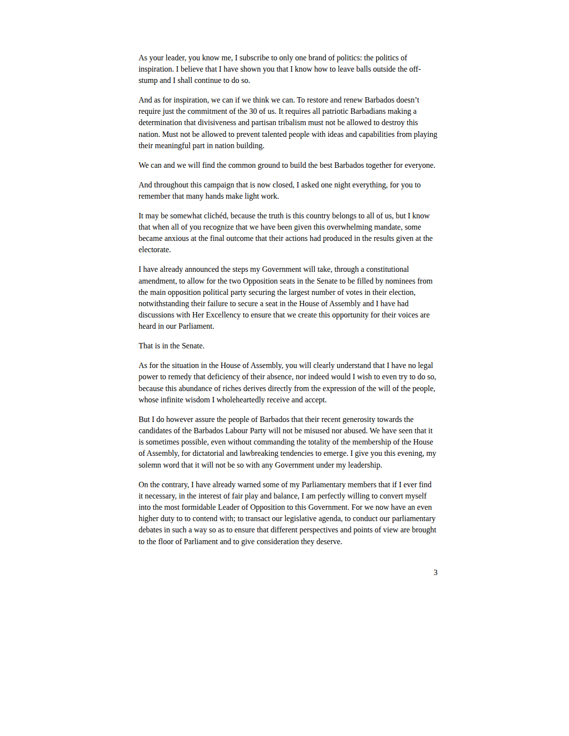As your leader, you know me, I subscribe to only one brand of politics: the politics of inspiration. I believe that I have shown you that I know how to leave balls outside the off-stump and I shall continue to do so.
And as for inspiration, we can if we think we can. To restore and renew Barbados doesn’t require just the commitment of the 30 of us. It requires all patriotic Barbadians making a determination that divisiveness and partisan tribalism must not be allowed to destroy this nation. Must not be allowed to prevent talented people with ideas and capabilities from playing their meaningful part in nation building.
We can and we will find the common ground to build the best Barbados together for everyone.
And throughout this campaign that is now closed, I asked one night everything, for you to remember that many hands make light work.
It may be somewhat clichéd, because the truth is this country belongs to all of us, but I know that when all of you recognize that we have been given this overwhelming mandate, some became anxious at the final outcome that their actions had produced in the results given at the electorate.
I have already announced the steps my Government will take, through a constitutional amendment, to allow for the two Opposition seats in the Senate to be filled by nominees from the main opposition political party securing the largest number of votes in their election, notwithstanding their failure to secure a seat in the House of Assembly and I have had discussions with Her Excellency to ensure that we create this opportunity for their voices are heard in our Parliament.
That is in the Senate.
As for the situation in the House of Assembly, you will clearly understand that I have no legal power to remedy that deficiency of their absence, nor indeed would I wish to even try to do so, because this abundance of riches derives directly from the expression of the will of the people, whose infinite wisdom I wholeheartedly receive and accept.
But I do however assure the people of Barbados that their recent generosity towards the candidates of the Barbados Labour Party will not be misused nor abused. We have seen that it is sometimes possible, even without commanding the totality of the membership of the House of Assembly, for dictatorial and lawbreaking tendencies to emerge. I give you this evening, my solemn word that it will not be so with any Government under my leadership.
On the contrary, I have already warned some of my Parliamentary members that if I ever find it necessary, in the interest of fair play and balance, I am perfectly willing to convert myself into the most formidable Leader of Opposition to this Government. For we now have an even higher duty to to contend with; to transact our legislative agenda, to conduct our parliamentary debates in such a way so as to ensure that different perspectives and points of view are brought to the floor of Parliament and to give consideration they deserve.
3